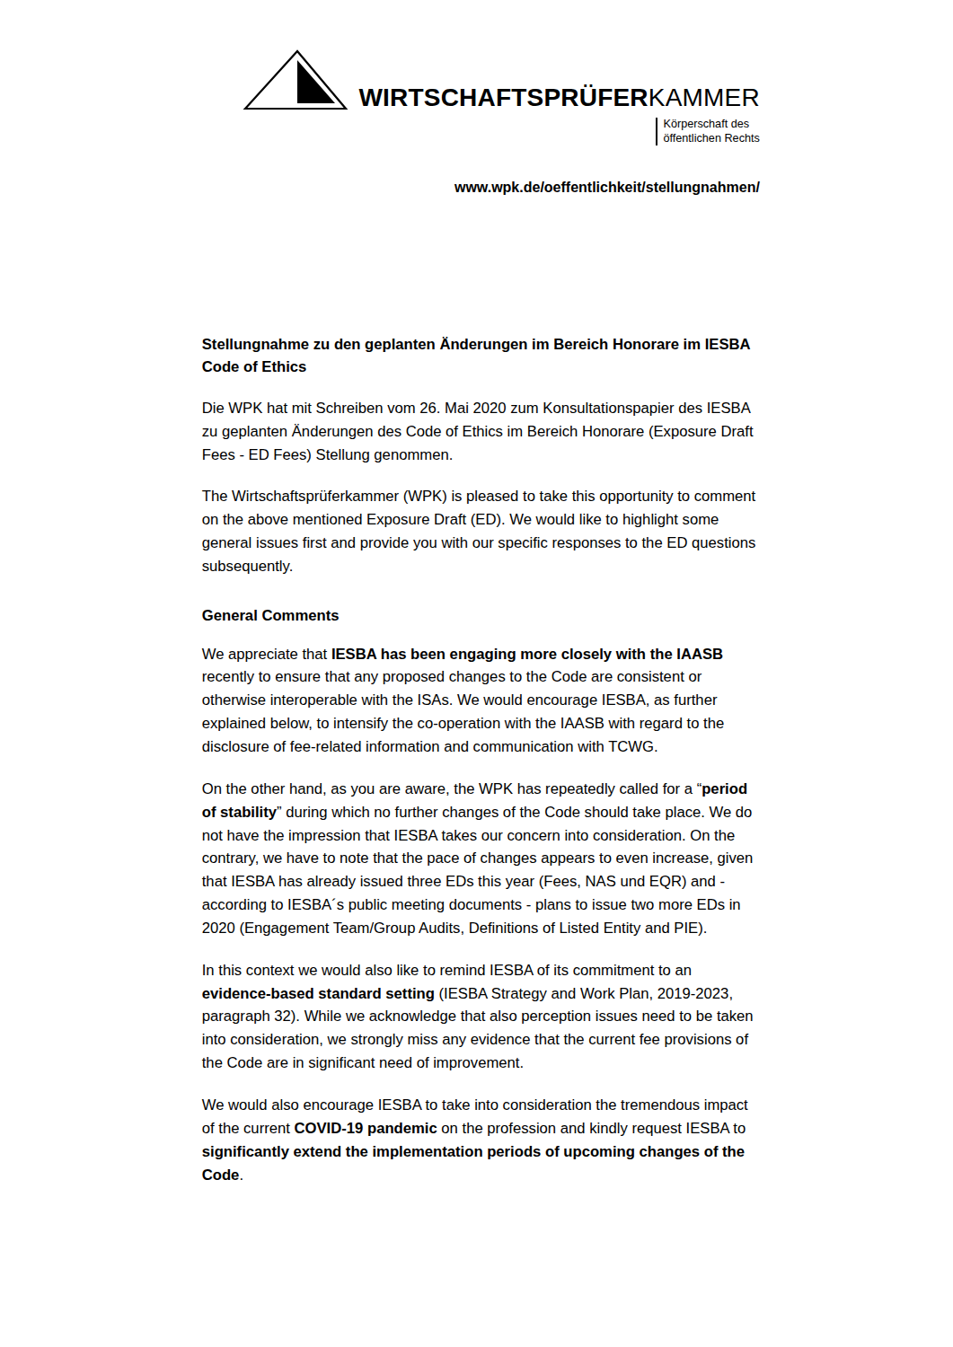WIRTSCHAFTSPRÜFER KAMMER
Körperschaft des
öffentlichen Rechts
www.wpk.de/oeffentlichkeit/stellungnahmen/
Stellungnahme zu den geplanten Änderungen im Bereich Honorare im IESBA Code of Ethics
Die WPK hat mit Schreiben vom 26. Mai 2020 zum Konsultationspapier des IESBA zu geplanten Änderungen des Code of Ethics im Bereich Honorare (Exposure Draft Fees - ED Fees) Stellung genommen.
The Wirtschaftsprüferkammer (WPK) is pleased to take this opportunity to comment on the above mentioned Exposure Draft (ED). We would like to highlight some general issues first and provide you with our specific responses to the ED questions subsequently.
General Comments
We appreciate that IESBA has been engaging more closely with the IAASB recently to ensure that any proposed changes to the Code are consistent or otherwise interoperable with the ISAs. We would encourage IESBA, as further explained below, to intensify the co-operation with the IAASB with regard to the disclosure of fee-related information and communication with TCWG.
On the other hand, as you are aware, the WPK has repeatedly called for a “period of stability” during which no further changes of the Code should take place. We do not have the impression that IESBA takes our concern into consideration. On the contrary, we have to note that the pace of changes appears to even increase, given that IESBA has already issued three EDs this year (Fees, NAS und EQR) and - according to IESBA´s public meeting documents - plans to issue two more EDs in 2020 (Engagement Team/Group Audits, Definitions of Listed Entity and PIE).
In this context we would also like to remind IESBA of its commitment to an evidence-based standard setting (IESBA Strategy and Work Plan, 2019-2023, paragraph 32). While we acknowledge that also perception issues need to be taken into consideration, we strongly miss any evidence that the current fee provisions of the Code are in significant need of improvement.
We would also encourage IESBA to take into consideration the tremendous impact of the current COVID-19 pandemic on the profession and kindly request IESBA to significantly extend the implementation periods of upcoming changes of the Code.